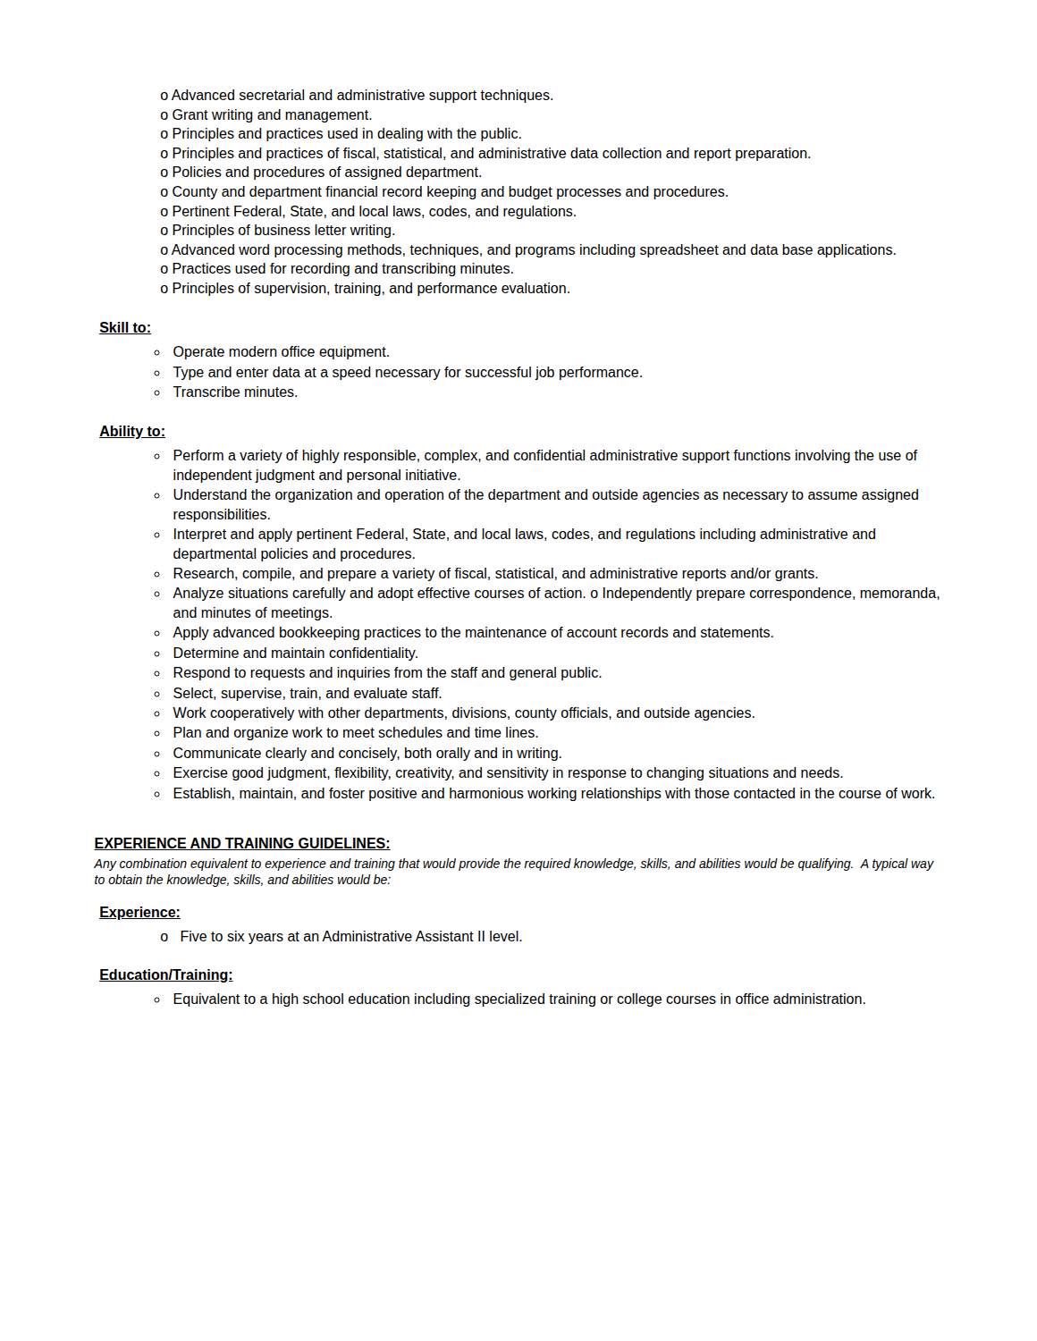o Advanced secretarial and administrative support techniques.
o Grant writing and management.
o Principles and practices used in dealing with the public.
o Principles and practices of fiscal, statistical, and administrative data collection and report preparation.
o Policies and procedures of assigned department.
o County and department financial record keeping and budget processes and procedures.
o Pertinent Federal, State, and local laws, codes, and regulations.
o Principles of business letter writing.
o Advanced word processing methods, techniques, and programs including spreadsheet and data base applications.
o Practices used for recording and transcribing minutes.
o Principles of supervision, training, and performance evaluation.
Skill to:
Operate modern office equipment.
Type and enter data at a speed necessary for successful job performance.
Transcribe minutes.
Ability to:
Perform a variety of highly responsible, complex, and confidential administrative support functions involving the use of independent judgment and personal initiative.
Understand the organization and operation of the department and outside agencies as necessary to assume assigned responsibilities.
Interpret and apply pertinent Federal, State, and local laws, codes, and regulations including administrative and departmental policies and procedures.
Research, compile, and prepare a variety of fiscal, statistical, and administrative reports and/or grants.
Analyze situations carefully and adopt effective courses of action. o Independently prepare correspondence, memoranda, and minutes of meetings.
Apply advanced bookkeeping practices to the maintenance of account records and statements.
Determine and maintain confidentiality.
Respond to requests and inquiries from the staff and general public.
Select, supervise, train, and evaluate staff.
Work cooperatively with other departments, divisions, county officials, and outside agencies.
Plan and organize work to meet schedules and time lines.
Communicate clearly and concisely, both orally and in writing.
Exercise good judgment, flexibility, creativity, and sensitivity in response to changing situations and needs.
Establish, maintain, and foster positive and harmonious working relationships with those contacted in the course of work.
EXPERIENCE AND TRAINING GUIDELINES:
Any combination equivalent to experience and training that would provide the required knowledge, skills, and abilities would be qualifying. A typical way to obtain the knowledge, skills, and abilities would be:
Experience:
o Five to six years at an Administrative Assistant II level.
Education/Training:
Equivalent to a high school education including specialized training or college courses in office administration.